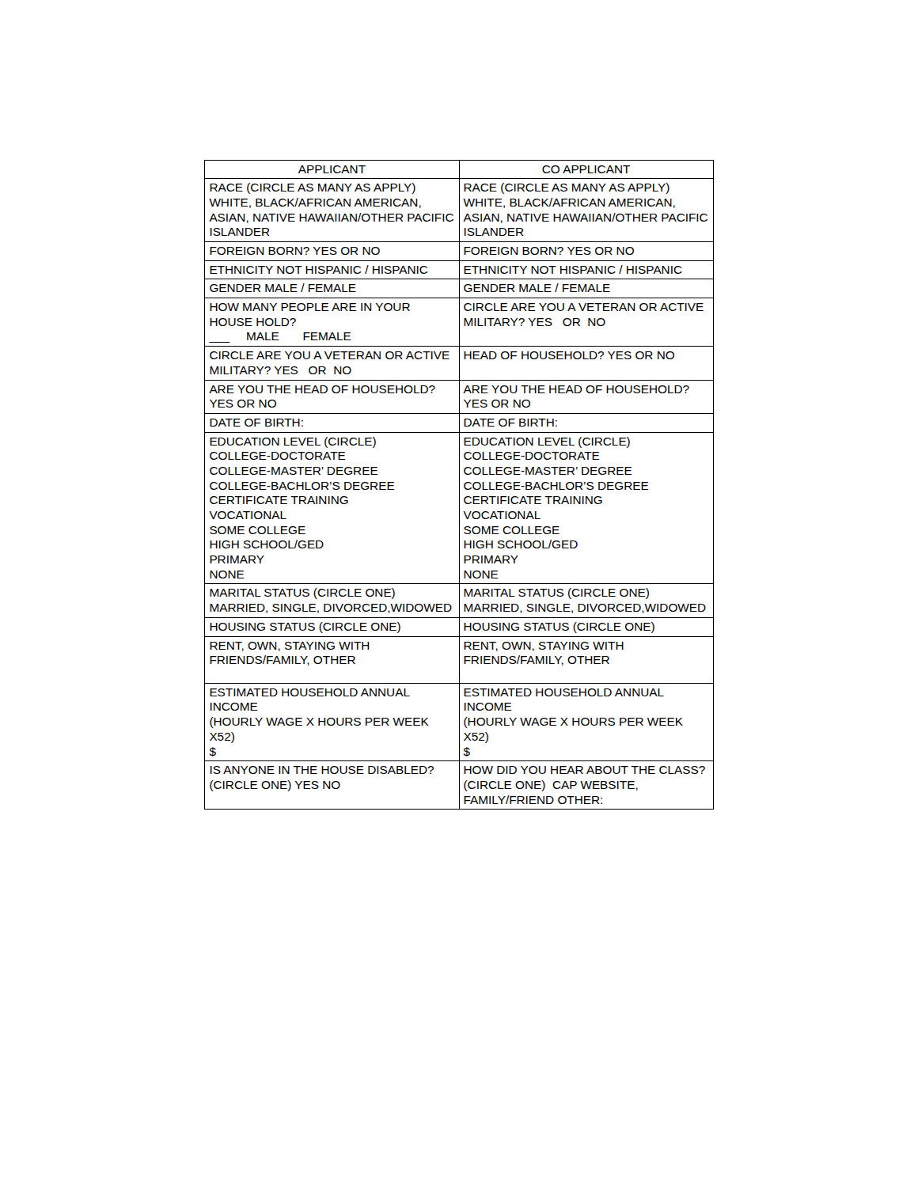| APPLICANT | CO APPLICANT |
| --- | --- |
| RACE (CIRCLE AS MANY AS APPLY) WHITE, BLACK/AFRICAN AMERICAN, ASIAN, NATIVE HAWAIIAN/OTHER PACIFIC ISLANDER | RACE (CIRCLE AS MANY AS APPLY) WHITE, BLACK/AFRICAN AMERICAN, ASIAN, NATIVE HAWAIIAN/OTHER PACIFIC ISLANDER |
| FOREIGN BORN? YES OR NO | FOREIGN BORN? YES OR NO |
| ETHNICITY NOT HISPANIC / HISPANIC | ETHNICITY NOT HISPANIC / HISPANIC |
| GENDER MALE / FEMALE | GENDER MALE / FEMALE |
| HOW MANY PEOPLE ARE IN YOUR HOUSE HOLD? ___ MALE FEMALE | CIRCLE ARE YOU A VETERAN OR ACTIVE MILITARY? YES OR NO |
| CIRCLE ARE YOU A VETERAN OR ACTIVE MILITARY? YES OR NO | HEAD OF HOUSEHOLD? YES OR NO |
| ARE YOU THE HEAD OF HOUSEHOLD? YES OR NO | ARE YOU THE HEAD OF HOUSEHOLD? YES OR NO |
| DATE OF BIRTH: | DATE OF BIRTH: |
| EDUCATION LEVEL (CIRCLE) COLLEGE-DOCTORATE COLLEGE-MASTER’ DEGREE COLLEGE-BACHLOR’S DEGREE CERTIFICATE TRAINING VOCATIONAL SOME COLLEGE HIGH SCHOOL/GED PRIMARY NONE | EDUCATION LEVEL (CIRCLE) COLLEGE-DOCTORATE COLLEGE-MASTER’ DEGREE COLLEGE-BACHLOR’S DEGREE CERTIFICATE TRAINING VOCATIONAL SOME COLLEGE HIGH SCHOOL/GED PRIMARY NONE |
| MARITAL STATUS (CIRCLE ONE) MARRIED, SINGLE, DIVORCED,WIDOWED | MARITAL STATUS (CIRCLE ONE) MARRIED, SINGLE, DIVORCED,WIDOWED |
| HOUSING STATUS (CIRCLE ONE) | HOUSING STATUS (CIRCLE ONE) |
| RENT, OWN, STAYING WITH FRIENDS/FAMILY, OTHER | RENT, OWN, STAYING WITH FRIENDS/FAMILY, OTHER |
| ESTIMATED HOUSEHOLD ANNUAL INCOME (HOURLY WAGE X HOURS PER WEEK X52) $ | ESTIMATED HOUSEHOLD ANNUAL INCOME (HOURLY WAGE X HOURS PER WEEK X52) $ |
| IS ANYONE IN THE HOUSE DISABLED? (CIRCLE ONE) YES NO | HOW DID YOU HEAR ABOUT THE CLASS? (CIRCLE ONE) CAP WEBSITE, FAMILY/FRIEND OTHER: |